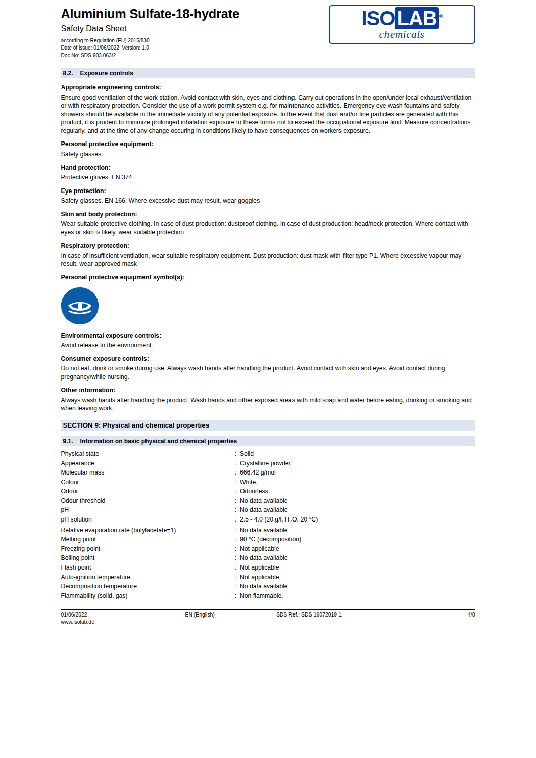Aluminium Sulfate-18-hydrate
Safety Data Sheet
according to Regulation (EU) 2015/830
Date of issue: 01/06/2022 Version: 1.0
Doc No: SDS-903.063/2
ISOLAB®
chemicals
8.2. Exposure controls
Appropriate engineering controls:
Ensure good ventilation of the work station. Avoid contact with skin, eyes and clothing. Carry out operations in the open/under local exhaust/ventilation or with respiratory protection. Consider the use of a work permit system e.g. for maintenance activities. Emergency eye wash fountains and safety showers should be available in the immediate vicinity of any potential exposure. In the event that dust and/or fine particles are generated with this product, it is prudent to minimize prolonged inhalation exposure to these forms not to exceed the occupational exposure limit. Measure concentrations regularly, and at the time of any change occuring in conditions likely to have consequences on workers exposure.
Personal protective equipment:
Safety glasses.
Hand protection:
Protective gloves. EN 374
Eye protection:
Safety glasses. EN 166. Where excessive dust may result, wear goggles
Skin and body protection:
Wear suitable protective clothing. In case of dust production: dustproof clothing. In case of dust production: head/neck protection. Where contact with eyes or skin is likely, wear suitable protection
Respiratory protection:
In case of insufficient ventilation, wear suitable respiratory equipment. Dust production: dust mask with filter type P1. Where excessive vapour may result, wear approved mask
Personal protective equipment symbol(s):
Environmental exposure controls:
Avoid release to the environment.
Consumer exposure controls:
Do not eat, drink or smoke during use. Always wash hands after handling the product. Avoid contact with skin and eyes. Avoid contact during pregnancy/while nursing.
Other information:
Always wash hands after handling the product. Wash hands and other exposed areas with mild soap and water before eating, drinking or smoking and when leaving work.
SECTION 9: Physical and chemical properties
9.1. Information on basic physical and chemical properties
| Physical state | : | Solid |
| Appearance | : | Crystalline powder. |
| Molecular mass | : | 666.42 g/mol |
| Colour | : | White. |
| Odour | : | Odourless. |
| Odour threshold | : | No data available |
| pH | : | No data available |
| pH solution | : | 2.5 - 4.0 (20 g/l, H 2 O, 20 °C) |
| Relative evaporation rate (butylacetate=1) | : | No data available |
| Melting point | : | 90 °C (decomposition) |
| Freezing point | : | Not applicable |
| Boiling point | : | No data available |
| Flash point | : | Not applicable |
| Auto-ignition temperature | : | Not applicable |
| Decomposition temperature | : | No data available |
| Flammability (solid, gas) | : | Non flammable. |
01/06/2022
www.isolab.de
EN (English)
SDS Ref.: SDS-16072019-1
4/8